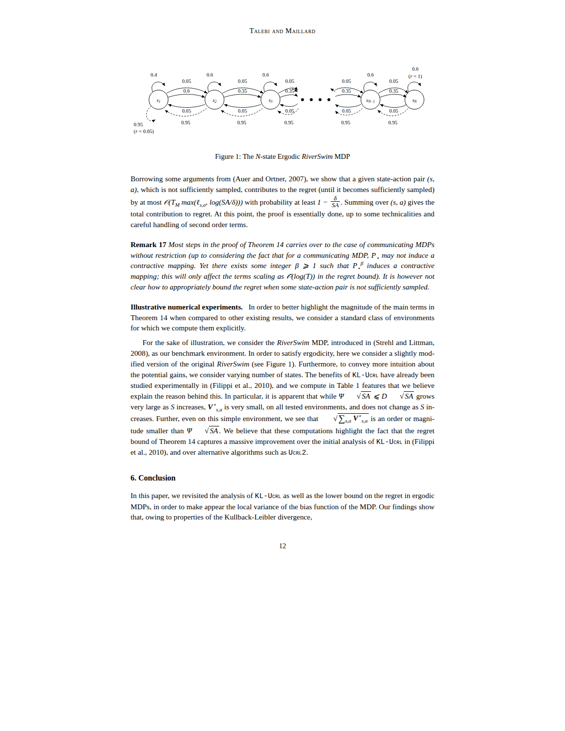Talebi and Maillard
s1 s2 s3 sN−1 sN 0.4 0.6 0.6 0.6 0.6 (r = 1) 0.95 (r = 0.05) 0.05 0.05 0.05 0.05 0.05 0.6 0.35 0.35 0.35 0.35 0.05 0.05 0.05 0.05 0.05 0.95 0.95 0.95 0.95 0.95
Figure 1: The N-state Ergodic RiverSwim MDP
Borrowing some arguments from (Auer and Ortner, 2007), we show that a given state-action pair (s, a), which is not sufficiently sampled, contributes to the regret (until it becomes sufficiently sampled) by at most 𝒪(TM max(ℓs,a, log(SA/δ))) with probability at least 1 − δSA. Summing over (s, a) gives the total contribution to regret. At this point, the proof is essentially done, up to some technicalities and careful handling of second order terms.
Remark 17 Most steps in the proof of Theorem 14 carries over to the case of communicating MDPs without restriction (up to considering the fact that for a communicating MDP, P⋆ may not induce a contractive mapping. Yet there exists some integer β ⩾ 1 such that P⋆β induces a contractive mapping; this will only affect the terms scaling as 𝒪̃(log(T)) in the regret bound). It is however not clear how to appropriately bound the regret when some state-action pair is not sufficiently sampled.
Illustrative numerical experiments. In order to better highlight the magnitude of the main terms in Theorem 14 when compared to other existing results, we consider a standard class of environments for which we compute them explicitly.
For the sake of illustration, we consider the RiverSwim MDP, introduced in (Strehl and Littman, 2008), as our benchmark environment. In order to satisfy ergodicity, here we consider a slightly modified version of the original RiverSwim (see Figure 1). Furthermore, to convey more intuition about the potential gains, we consider varying number of states. The benefits of KL-Ucrl have already been studied experimentally in (Filippi et al., 2010), and we compute in Table 1 features that we believe explain the reason behind this. In particular, it is apparent that while Ψ√SA ⩽ D√SA grows very large as S increases, V⋆s,a is very small, on all tested environments, and does not change as S increases. Further, even on this simple environment, we see that √∑s,a V⋆s,a is an order or magnitude smaller than Ψ√SA. We believe that these computations highlight the fact that the regret bound of Theorem 14 captures a massive improvement over the initial analysis of KL-Ucrl in (Filippi et al., 2010), and over alternative algorithms such as Ucrl2.
6. Conclusion
In this paper, we revisited the analysis of KL-Ucrl as well as the lower bound on the regret in ergodic MDPs, in order to make appear the local variance of the bias function of the MDP. Our findings show that, owing to properties of the Kullback-Leibler divergence,
12